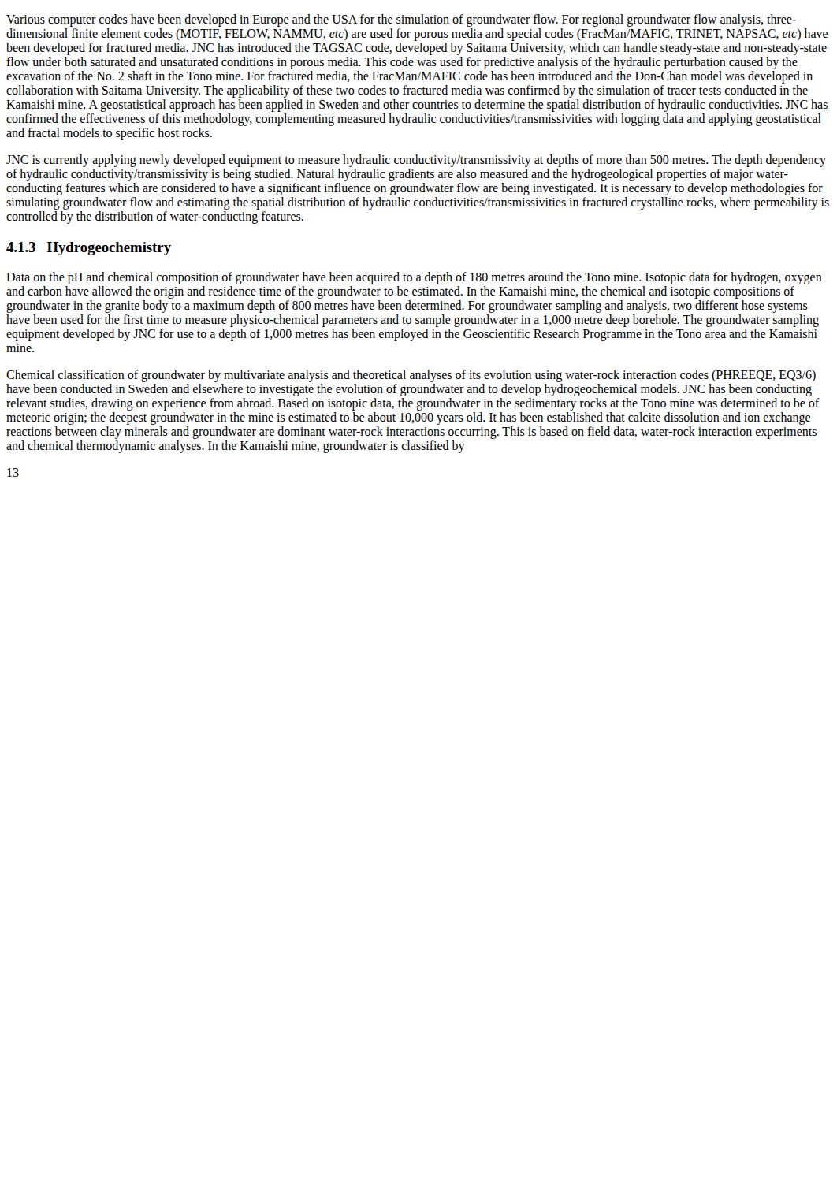Various computer codes have been developed in Europe and the USA for the simulation of groundwater flow. For regional groundwater flow analysis, three-dimensional finite element codes (MOTIF, FELOW, NAMMU, etc) are used for porous media and special codes (FracMan/MAFIC, TRINET, NAPSAC, etc) have been developed for fractured media. JNC has introduced the TAGSAC code, developed by Saitama University, which can handle steady-state and non-steady-state flow under both saturated and unsaturated conditions in porous media. This code was used for predictive analysis of the hydraulic perturbation caused by the excavation of the No. 2 shaft in the Tono mine. For fractured media, the FracMan/MAFIC code has been introduced and the Don-Chan model was developed in collaboration with Saitama University. The applicability of these two codes to fractured media was confirmed by the simulation of tracer tests conducted in the Kamaishi mine. A geostatistical approach has been applied in Sweden and other countries to determine the spatial distribution of hydraulic conductivities. JNC has confirmed the effectiveness of this methodology, complementing measured hydraulic conductivities/transmissivities with logging data and applying geostatistical and fractal models to specific host rocks.
JNC is currently applying newly developed equipment to measure hydraulic conductivity/transmissivity at depths of more than 500 metres. The depth dependency of hydraulic conductivity/transmissivity is being studied. Natural hydraulic gradients are also measured and the hydrogeological properties of major water-conducting features which are considered to have a significant influence on groundwater flow are being investigated. It is necessary to develop methodologies for simulating groundwater flow and estimating the spatial distribution of hydraulic conductivities/transmissivities in fractured crystalline rocks, where permeability is controlled by the distribution of water-conducting features.
4.1.3 Hydrogeochemistry
Data on the pH and chemical composition of groundwater have been acquired to a depth of 180 metres around the Tono mine. Isotopic data for hydrogen, oxygen and carbon have allowed the origin and residence time of the groundwater to be estimated. In the Kamaishi mine, the chemical and isotopic compositions of groundwater in the granite body to a maximum depth of 800 metres have been determined. For groundwater sampling and analysis, two different hose systems have been used for the first time to measure physico-chemical parameters and to sample groundwater in a 1,000 metre deep borehole. The groundwater sampling equipment developed by JNC for use to a depth of 1,000 metres has been employed in the Geoscientific Research Programme in the Tono area and the Kamaishi mine.
Chemical classification of groundwater by multivariate analysis and theoretical analyses of its evolution using water-rock interaction codes (PHREEQE, EQ3/6) have been conducted in Sweden and elsewhere to investigate the evolution of groundwater and to develop hydrogeochemical models. JNC has been conducting relevant studies, drawing on experience from abroad. Based on isotopic data, the groundwater in the sedimentary rocks at the Tono mine was determined to be of meteoric origin; the deepest groundwater in the mine is estimated to be about 10,000 years old. It has been established that calcite dissolution and ion exchange reactions between clay minerals and groundwater are dominant water-rock interactions occurring. This is based on field data, water-rock interaction experiments and chemical thermodynamic analyses. In the Kamaishi mine, groundwater is classified by
13